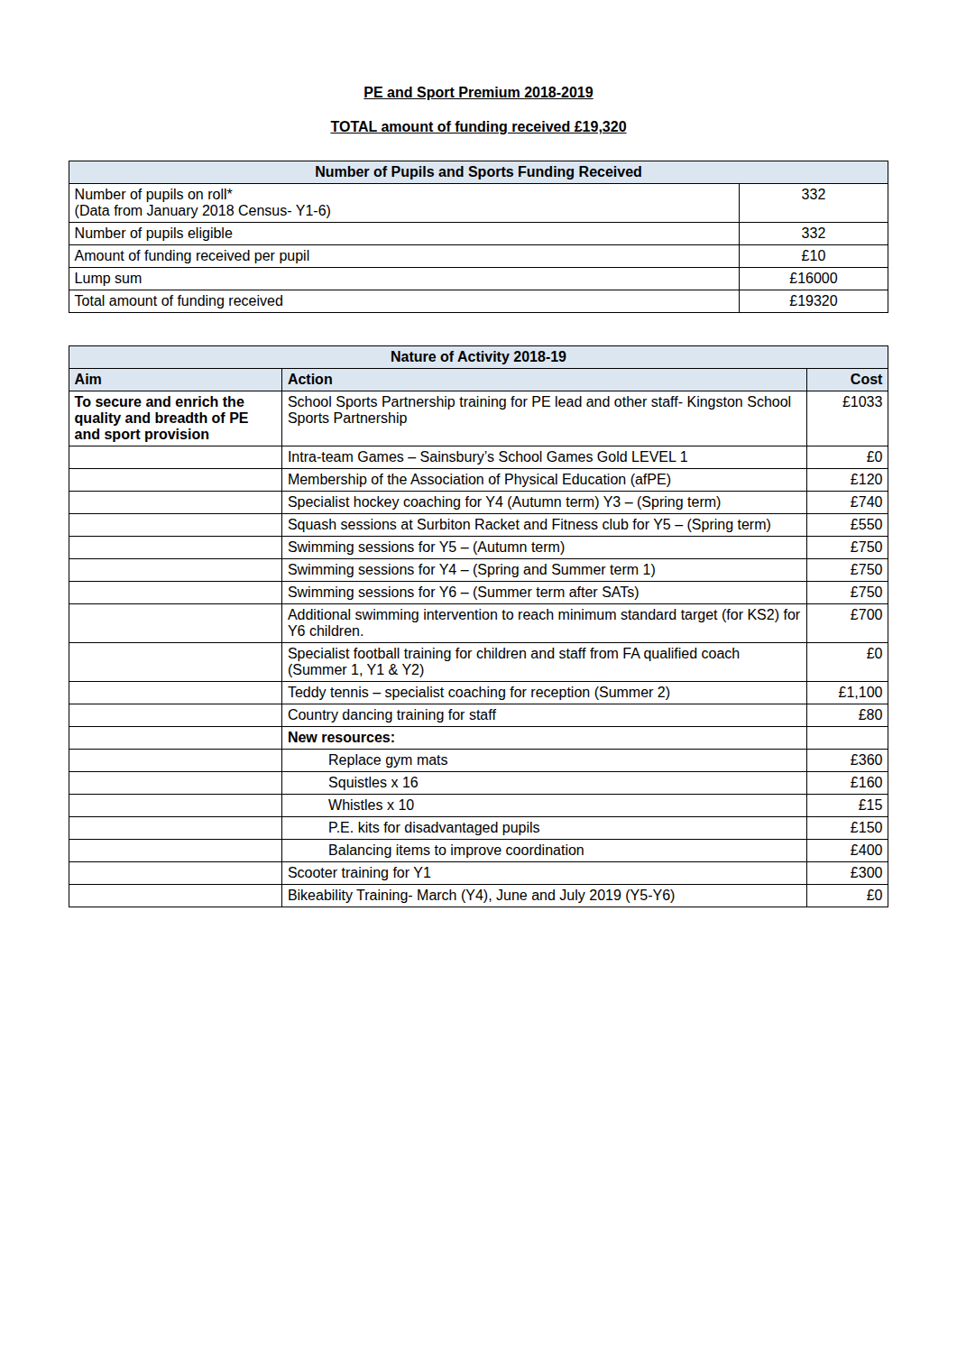PE and Sport Premium 2018-2019
TOTAL amount of funding received £19,320
Number of Pupils and Sports Funding Received
| Number of pupils on roll* (Data from January 2018 Census- Y1-6) | 332 |
| Number of pupils eligible | 332 |
| Amount of funding received per pupil | £10 |
| Lump sum | £16000 |
| Total amount of funding received | £19320 |
Nature of Activity 2018-19
| Aim | Action | Cost |
| --- | --- | --- |
| To secure and enrich the quality and breadth of PE and sport provision | School Sports Partnership training for PE lead and other staff- Kingston School Sports Partnership | £1033 |
| | Intra-team Games – Sainsbury’s School Games Gold LEVEL 1 | £0 |
| | Membership of the Association of Physical Education (afPE) | £120 |
| | Specialist hockey coaching for Y4 (Autumn term) Y3 – (Spring term) | £740 |
| | Squash sessions at Surbiton Racket and Fitness club for Y5 – (Spring term) | £550 |
| | Swimming sessions for Y5 – (Autumn term) | £750 |
| | Swimming sessions for Y4 – (Spring and Summer term 1) | £750 |
| | Swimming sessions for Y6 – (Summer term after SATs) | £750 |
| | Additional swimming intervention to reach minimum standard target (for KS2) for Y6 children. | £700 |
| | Specialist football training for children and staff from FA qualified coach (Summer 1, Y1 & Y2) | £0 |
| | Teddy tennis – specialist coaching for reception (Summer 2) | £1,100 |
| | Country dancing training for staff | £80 |
| | New resources: | |
| | Replace gym mats | £360 |
| | Squistles x 16 | £160 |
| | Whistles x 10 | £15 |
| | P.E. kits for disadvantaged pupils | £150 |
| | Balancing items to improve coordination | £400 |
| | Scooter training for Y1 | £300 |
| | Bikeability Training- March (Y4), June and July 2019 (Y5-Y6) | £0 |